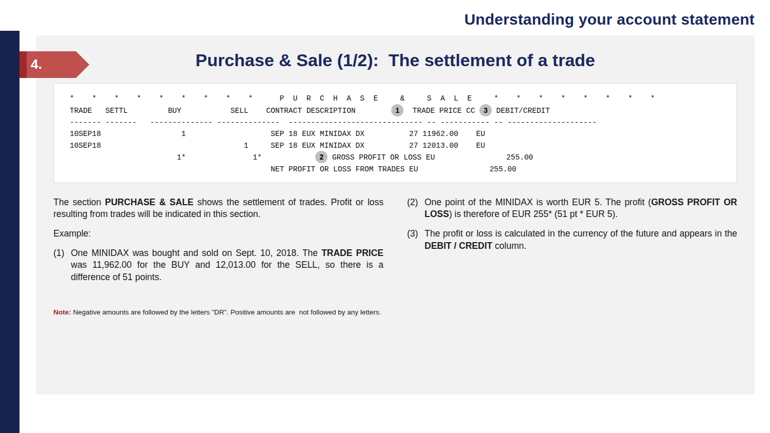Understanding your account statement
4.
Purchase & Sale (1/2): The settlement of a trade
 *    *    *    *    *    *    *    *    *      P  U  R  C  H  A  S  E     &     S  A  L  E     *    *    *    *    *    *    *    *
 TRADE   SETTL         BUY           SELL    CONTRACT DESCRIPTION        1  TRADE PRICE CC 3 DEBIT/CREDIT
 ------- -------   -------------- --------------  ------------------------------ -- ----------- -- --------------------
 10SEP18                  1                   SEP 18 EUX MINIDAX DX          27 11962.00    EU
 10SEP18                                1     SEP 18 EUX MINIDAX DX          27 12013.00    EU
                         1*               1*            2 GROSS PROFIT OR LOSS EU                255.00
                                              NET PROFIT OR LOSS FROM TRADES EU                255.00
The section PURCHASE & SALE shows the settlement of trades. Profit or loss resulting from trades will be indicated in this section.
Example:
(1) One MINIDAX was bought and sold on Sept. 10, 2018. The TRADE PRICE was 11,962.00 for the BUY and 12,013.00 for the SELL, so there is a difference of 51 points.
(2) One point of the MINIDAX is worth EUR 5. The profit (GROSS PROFIT OR LOSS) is therefore of EUR 255* (51 pt * EUR 5).
(3) The profit or loss is calculated in the currency of the future and appears in the DEBIT / CREDIT column.
Note: Negative amounts are followed by the letters "DR". Positive amounts are not followed by any letters.